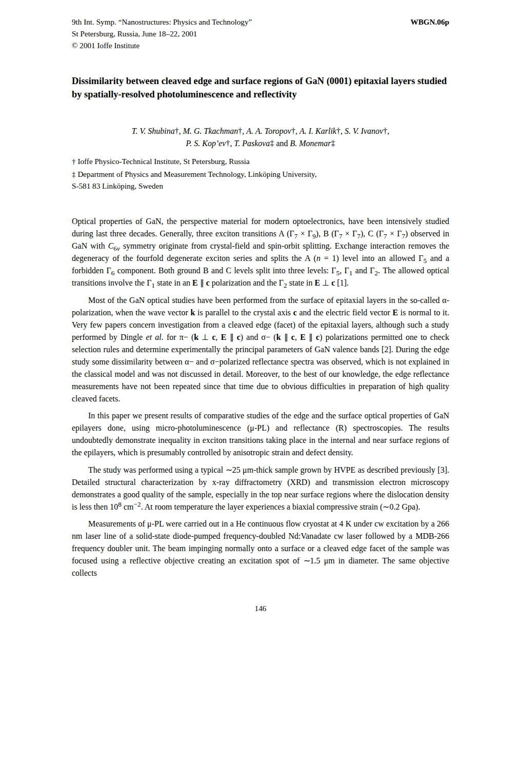9th Int. Symp. “Nanostructures: Physics and Technology”
St Petersburg, Russia, June 18–22, 2001
© 2001 Ioffe Institute
WBGN.06p
Dissimilarity between cleaved edge and surface regions of GaN (0001) epitaxial layers studied by spatially-resolved photoluminescence and reflectivity
T. V. Shubina†, M. G. Tkachman†, A. A. Toropov†, A. I. Karlik†, S. V. Ivanov†,
P. S. Kop’ev†, T. Paskova‡ and B. Monemar‡
† Ioffe Physico-Technical Institute, St Petersburg, Russia
‡ Department of Physics and Measurement Technology, Linköping University,
S-581 83 Linköping, Sweden
Optical properties of GaN, the perspective material for modern optoelectronics, have been intensively studied during last three decades. Generally, three exciton transitions A (Γ7 × Γ9), B (Γ7 × Γ7), C (Γ7 × Γ7) observed in GaN with C6v symmetry originate from crystal-field and spin-orbit splitting. Exchange interaction removes the degeneracy of the fourfold degenerate exciton series and splits the A (n = 1) level into an allowed Γ5 and a forbidden Γ6 component. Both ground B and C levels split into three levels: Γ5, Γ1 and Γ2. The allowed optical transitions involve the Γ1 state in an E ∥ c polarization and the Γ2 state in E ⊥ c [1].
Most of the GaN optical studies have been performed from the surface of epitaxial layers in the so-called α-polarization, when the wave vector k is parallel to the crystal axis c and the electric field vector E is normal to it. Very few papers concern investigation from a cleaved edge (facet) of the epitaxial layers, although such a study performed by Dingle et al. for π− (k ⊥ c, E ∥ c) and σ− (k ∥ c, E ∥ c) polarizations permitted one to check selection rules and determine experimentally the principal parameters of GaN valence bands [2]. During the edge study some dissimilarity between α− and σ−polarized reflectance spectra was observed, which is not explained in the classical model and was not discussed in detail. Moreover, to the best of our knowledge, the edge reflectance measurements have not been repeated since that time due to obvious difficulties in preparation of high quality cleaved facets.
In this paper we present results of comparative studies of the edge and the surface optical properties of GaN epilayers done, using micro-photoluminescence (μ-PL) and reflectance (R) spectroscopies. The results undoubtedly demonstrate inequality in exciton transitions taking place in the internal and near surface regions of the epilayers, which is presumably controlled by anisotropic strain and defect density.
The study was performed using a typical ∼25 μm-thick sample grown by HVPE as described previously [3]. Detailed structural characterization by x-ray diffractometry (XRD) and transmission electron microscopy demonstrates a good quality of the sample, especially in the top near surface regions where the dislocation density is less then 108 cm−2. At room temperature the layer experiences a biaxial compressive strain (∼0.2 Gpa).
Measurements of μ-PL were carried out in a He continuous flow cryostat at 4 K under cw excitation by a 266 nm laser line of a solid-state diode-pumped frequency-doubled Nd:Vanadate cw laser followed by a MDB-266 frequency doubler unit. The beam impinging normally onto a surface or a cleaved edge facet of the sample was focused using a reflective objective creating an excitation spot of ∼1.5 μm in diameter. The same objective collects
146